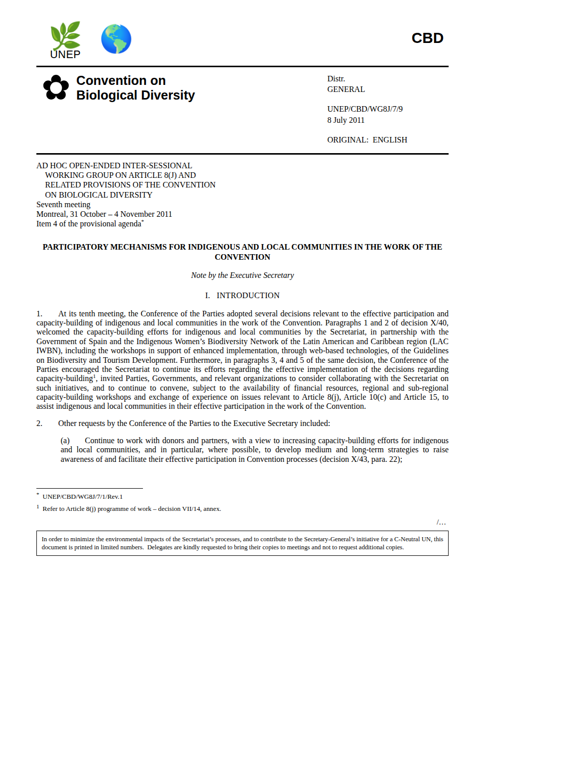🌿
UNEP
🌎
CBD
✿
Convention on
Biological Diversity
Distr.
GENERAL
UNEP/CBD/WG8J/7/9
8 July 2011
ORIGINAL: ENGLISH
AD HOC OPEN-ENDED INTER-SESSIONAL
WORKING GROUP ON ARTICLE 8(j) AND
RELATED PROVISIONS OF THE CONVENTION
ON BIOLOGICAL DIVERSITY
Seventh meeting
Montreal, 31 October – 4 November 2011
Item 4 of the provisional agenda*
Participatory mechanisms for indigenous and local communities in the work of the Convention
Note by the Executive Secretary
I. Introduction
1. At its tenth meeting, the Conference of the Parties adopted several decisions relevant to the effective participation and capacity-building of indigenous and local communities in the work of the Convention. Paragraphs 1 and 2 of decision X/40, welcomed the capacity-building efforts for indigenous and local communities by the Secretariat, in partnership with the Government of Spain and the Indigenous Women’s Biodiversity Network of the Latin American and Caribbean region (LAC IWBN), including the workshops in support of enhanced implementation, through web-based technologies, of the Guidelines on Biodiversity and Tourism Development. Furthermore, in paragraphs 3, 4 and 5 of the same decision, the Conference of the Parties encouraged the Secretariat to continue its efforts regarding the effective implementation of the decisions regarding capacity-building1, invited Parties, Governments, and relevant organizations to consider collaborating with the Secretariat on such initiatives, and to continue to convene, subject to the availability of financial resources, regional and sub-regional capacity-building workshops and exchange of experience on issues relevant to Article 8(j), Article 10(c) and Article 15, to assist indigenous and local communities in their effective participation in the work of the Convention.
2. Other requests by the Conference of the Parties to the Executive Secretary included:
(a) Continue to work with donors and partners, with a view to increasing capacity-building efforts for indigenous and local communities, and in particular, where possible, to develop medium and long-term strategies to raise awareness of and facilitate their effective participation in Convention processes (decision X/43, para. 22);
* UNEP/CBD/WG8J/7/1/Rev.1
1 Refer to Article 8(j) programme of work – decision VII/14, annex.
/…
In order to minimize the environmental impacts of the Secretariat’s processes, and to contribute to the Secretary-General’s initiative for a C-Neutral UN, this document is printed in limited numbers. Delegates are kindly requested to bring their copies to meetings and not to request additional copies.